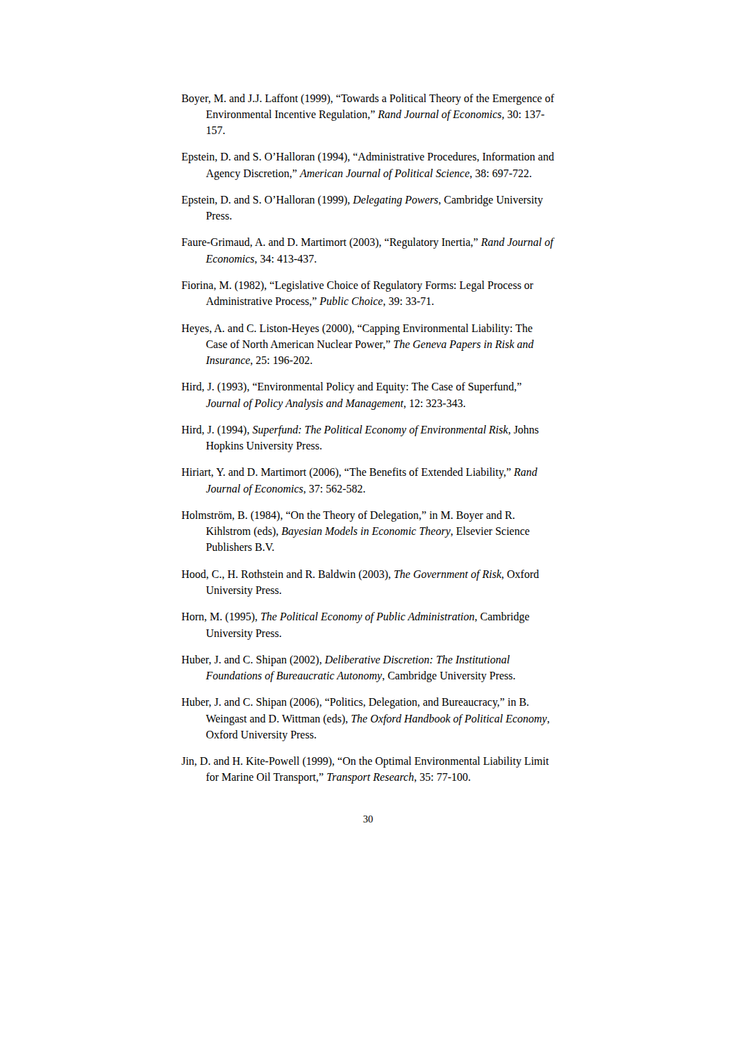Boyer, M. and J.J. Laffont (1999), “Towards a Political Theory of the Emergence of Environmental Incentive Regulation,” Rand Journal of Economics, 30: 137-157.
Epstein, D. and S. O’Halloran (1994), “Administrative Procedures, Information and Agency Discretion,” American Journal of Political Science, 38: 697-722.
Epstein, D. and S. O’Halloran (1999), Delegating Powers, Cambridge University Press.
Faure-Grimaud, A. and D. Martimort (2003), “Regulatory Inertia,” Rand Journal of Economics, 34: 413-437.
Fiorina, M. (1982), “Legislative Choice of Regulatory Forms: Legal Process or Administrative Process,” Public Choice, 39: 33-71.
Heyes, A. and C. Liston-Heyes (2000), “Capping Environmental Liability: The Case of North American Nuclear Power,” The Geneva Papers in Risk and Insurance, 25: 196-202.
Hird, J. (1993), “Environmental Policy and Equity: The Case of Superfund,” Journal of Policy Analysis and Management, 12: 323-343.
Hird, J. (1994), Superfund: The Political Economy of Environmental Risk, Johns Hopkins University Press.
Hiriart, Y. and D. Martimort (2006), “The Benefits of Extended Liability,” Rand Journal of Economics, 37: 562-582.
Holmström, B. (1984), “On the Theory of Delegation,” in M. Boyer and R. Kihlstrom (eds), Bayesian Models in Economic Theory, Elsevier Science Publishers B.V.
Hood, C., H. Rothstein and R. Baldwin (2003), The Government of Risk, Oxford University Press.
Horn, M. (1995), The Political Economy of Public Administration, Cambridge University Press.
Huber, J. and C. Shipan (2002), Deliberative Discretion: The Institutional Foundations of Bureaucratic Autonomy, Cambridge University Press.
Huber, J. and C. Shipan (2006), “Politics, Delegation, and Bureaucracy,” in B. Weingast and D. Wittman (eds), The Oxford Handbook of Political Economy, Oxford University Press.
Jin, D. and H. Kite-Powell (1999), “On the Optimal Environmental Liability Limit for Marine Oil Transport,” Transport Research, 35: 77-100.
30